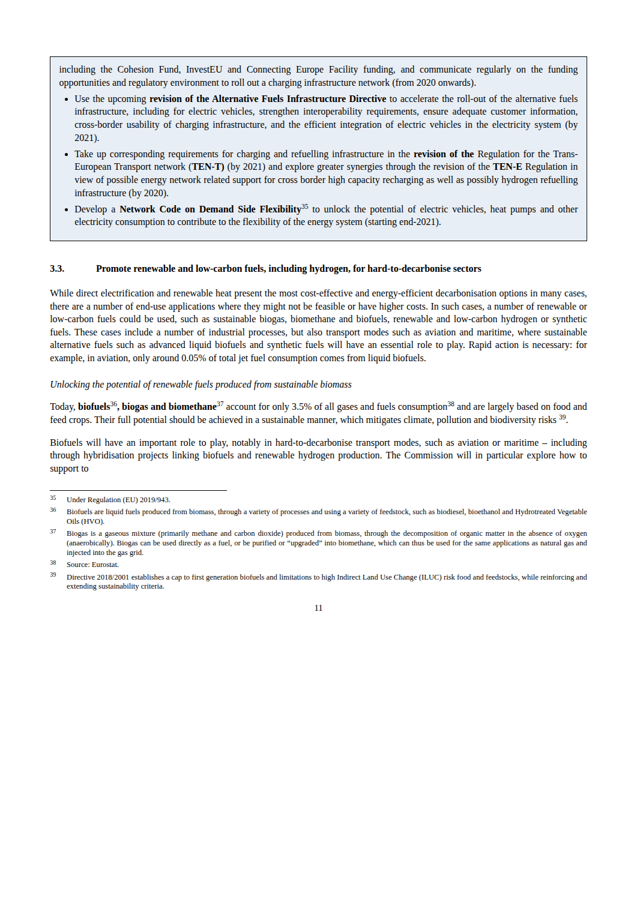including the Cohesion Fund, InvestEU and Connecting Europe Facility funding, and communicate regularly on the funding opportunities and regulatory environment to roll out a charging infrastructure network (from 2020 onwards).
Use the upcoming revision of the Alternative Fuels Infrastructure Directive to accelerate the roll-out of the alternative fuels infrastructure, including for electric vehicles, strengthen interoperability requirements, ensure adequate customer information, cross-border usability of charging infrastructure, and the efficient integration of electric vehicles in the electricity system (by 2021).
Take up corresponding requirements for charging and refuelling infrastructure in the revision of the Regulation for the Trans-European Transport network (TEN-T) (by 2021) and explore greater synergies through the revision of the TEN-E Regulation in view of possible energy network related support for cross border high capacity recharging as well as possibly hydrogen refuelling infrastructure (by 2020).
Develop a Network Code on Demand Side Flexibility35 to unlock the potential of electric vehicles, heat pumps and other electricity consumption to contribute to the flexibility of the energy system (starting end-2021).
3.3. Promote renewable and low-carbon fuels, including hydrogen, for hard-to-decarbonise sectors
While direct electrification and renewable heat present the most cost-effective and energy-efficient decarbonisation options in many cases, there are a number of end-use applications where they might not be feasible or have higher costs. In such cases, a number of renewable or low-carbon fuels could be used, such as sustainable biogas, biomethane and biofuels, renewable and low-carbon hydrogen or synthetic fuels. These cases include a number of industrial processes, but also transport modes such as aviation and maritime, where sustainable alternative fuels such as advanced liquid biofuels and synthetic fuels will have an essential role to play. Rapid action is necessary: for example, in aviation, only around 0.05% of total jet fuel consumption comes from liquid biofuels.
Unlocking the potential of renewable fuels produced from sustainable biomass
Today, biofuels36, biogas and biomethane37 account for only 3.5% of all gases and fuels consumption38 and are largely based on food and feed crops. Their full potential should be achieved in a sustainable manner, which mitigates climate, pollution and biodiversity risks 39.
Biofuels will have an important role to play, notably in hard-to-decarbonise transport modes, such as aviation or maritime – including through hybridisation projects linking biofuels and renewable hydrogen production. The Commission will in particular explore how to support to
Under Regulation (EU) 2019/943.
Biofuels are liquid fuels produced from biomass, through a variety of processes and using a variety of feedstock, such as biodiesel, bioethanol and Hydrotreated Vegetable Oils (HVO).
Biogas is a gaseous mixture (primarily methane and carbon dioxide) produced from biomass, through the decomposition of organic matter in the absence of oxygen (anaerobically). Biogas can be used directly as a fuel, or be purified or “upgraded” into biomethane, which can thus be used for the same applications as natural gas and injected into the gas grid.
Source: Eurostat.
Directive 2018/2001 establishes a cap to first generation biofuels and limitations to high Indirect Land Use Change (ILUC) risk food and feedstocks, while reinforcing and extending sustainability criteria.
11